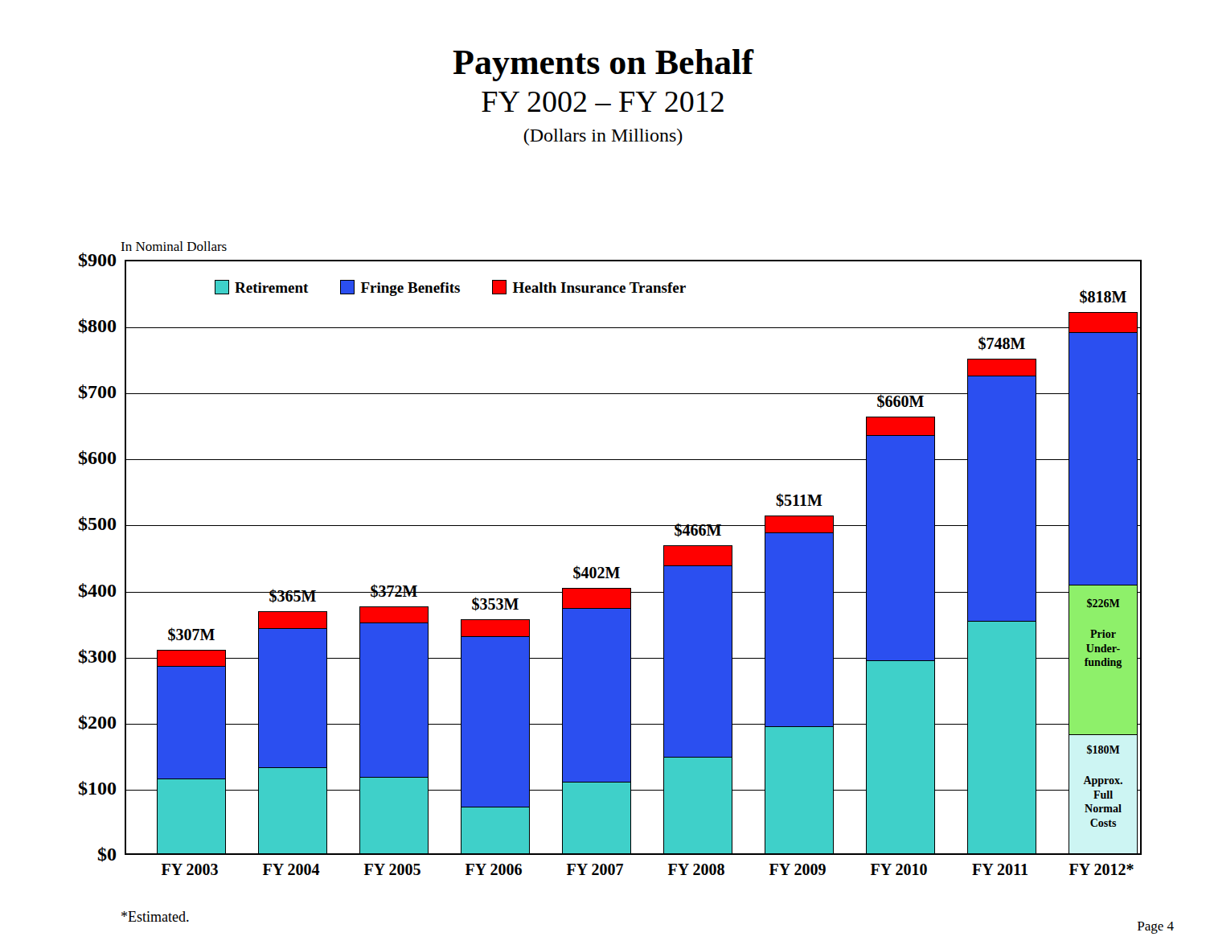Payments on Behalf
FY 2002 – FY 2012
(Dollars in Millions)
In Nominal Dollars
$900
$800
$700
$600
$500
$400
$300
$200
$100
$0
Retirement Fringe Benefits Health Insurance Transfer
$307M
$365M
$372M
$353M
$402M
$466M
$511M
$660M
$748M
$818M
$226M
Prior
Under-
funding
$180M
Approx.
Full
Normal
Costs
FY 2003
FY 2004
FY 2005
FY 2006
FY 2007
FY 2008
FY 2009
FY 2010
FY 2011
FY 2012*
*Estimated.
Page 4